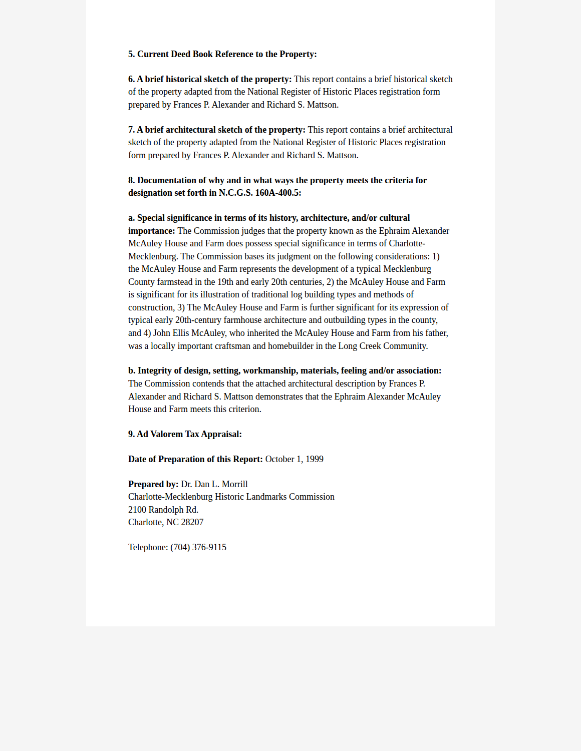5. Current Deed Book Reference to the Property:
6. A brief historical sketch of the property: This report contains a brief historical sketch of the property adapted from the National Register of Historic Places registration form prepared by Frances P. Alexander and Richard S. Mattson.
7. A brief architectural sketch of the property: This report contains a brief architectural sketch of the property adapted from the National Register of Historic Places registration form prepared by Frances P. Alexander and Richard S. Mattson.
8. Documentation of why and in what ways the property meets the criteria for designation set forth in N.C.G.S. 160A-400.5:
a. Special significance in terms of its history, architecture, and/or cultural importance: The Commission judges that the property known as the Ephraim Alexander McAuley House and Farm does possess special significance in terms of Charlotte-Mecklenburg. The Commission bases its judgment on the following considerations: 1) the McAuley House and Farm represents the development of a typical Mecklenburg County farmstead in the 19th and early 20th centuries, 2) the McAuley House and Farm is significant for its illustration of traditional log building types and methods of construction, 3) The McAuley House and Farm is further significant for its expression of typical early 20th-century farmhouse architecture and outbuilding types in the county, and 4) John Ellis McAuley, who inherited the McAuley House and Farm from his father, was a locally important craftsman and homebuilder in the Long Creek Community.
b. Integrity of design, setting, workmanship, materials, feeling and/or association: The Commission contends that the attached architectural description by Frances P. Alexander and Richard S. Mattson demonstrates that the Ephraim Alexander McAuley House and Farm meets this criterion.
9. Ad Valorem Tax Appraisal:
Date of Preparation of this Report: October 1, 1999
Prepared by: Dr. Dan L. Morrill
Charlotte-Mecklenburg Historic Landmarks Commission
2100 Randolph Rd.
Charlotte, NC 28207
Telephone: (704) 376-9115